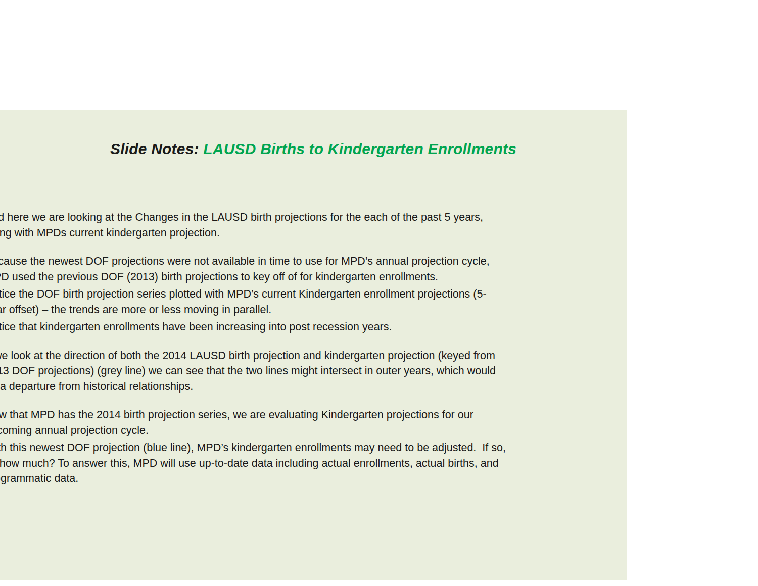Slide Notes: LAUSD Births to Kindergarten Enrollments
And here we are looking at the Changes in the LAUSD birth projections for the each of the past 5 years,
along with MPDs current kindergarten projection.
Because the newest DOF projections were not available in time to use for MPD’s annual projection cycle,
MPD used the previous DOF (2013) birth projections to key off of for kindergarten enrollments.
Notice the DOF birth projection series plotted with MPD’s current Kindergarten enrollment projections (5-
year offset) – the trends are more or less moving in parallel.
Notice that kindergarten enrollments have been increasing into post recession years.
If we look at the direction of both the 2014 LAUSD birth projection and kindergarten projection (keyed from
2013 DOF projections) (grey line) we can see that the two lines might intersect in outer years, which would
be a departure from historical relationships.
Now that MPD has the 2014 birth projection series, we are evaluating Kindergarten projections for our
upcoming annual projection cycle.
With this newest DOF projection (blue line), MPD’s kindergarten enrollments may need to be adjusted. If so,
by how much? To answer this, MPD will use up-to-date data including actual enrollments, actual births, and
programmatic data.